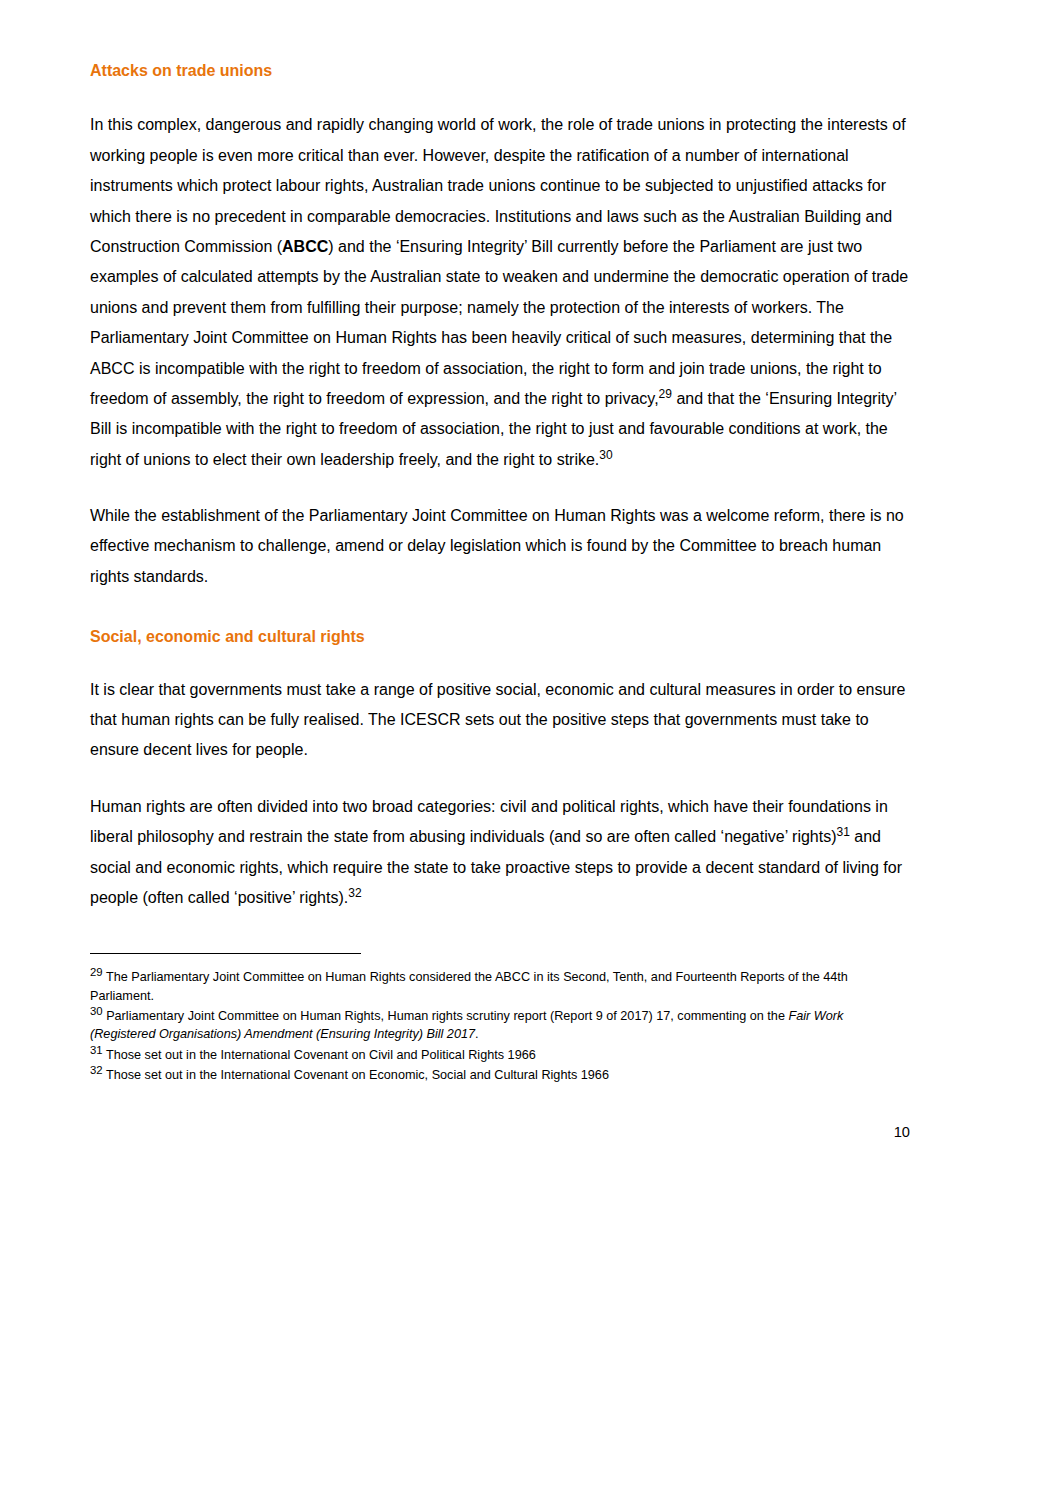Attacks on trade unions
In this complex, dangerous and rapidly changing world of work, the role of trade unions in protecting the interests of working people is even more critical than ever. However, despite the ratification of a number of international instruments which protect labour rights, Australian trade unions continue to be subjected to unjustified attacks for which there is no precedent in comparable democracies. Institutions and laws such as the Australian Building and Construction Commission (ABCC) and the ‘Ensuring Integrity’ Bill currently before the Parliament are just two examples of calculated attempts by the Australian state to weaken and undermine the democratic operation of trade unions and prevent them from fulfilling their purpose; namely the protection of the interests of workers. The Parliamentary Joint Committee on Human Rights has been heavily critical of such measures, determining that the ABCC is incompatible with the right to freedom of association, the right to form and join trade unions, the right to freedom of assembly, the right to freedom of expression, and the right to privacy,29 and that the ‘Ensuring Integrity’ Bill is incompatible with the right to freedom of association, the right to just and favourable conditions at work, the right of unions to elect their own leadership freely, and the right to strike.30
While the establishment of the Parliamentary Joint Committee on Human Rights was a welcome reform, there is no effective mechanism to challenge, amend or delay legislation which is found by the Committee to breach human rights standards.
Social, economic and cultural rights
It is clear that governments must take a range of positive social, economic and cultural measures in order to ensure that human rights can be fully realised. The ICESCR sets out the positive steps that governments must take to ensure decent lives for people.
Human rights are often divided into two broad categories: civil and political rights, which have their foundations in liberal philosophy and restrain the state from abusing individuals (and so are often called ‘negative’ rights)31 and social and economic rights, which require the state to take proactive steps to provide a decent standard of living for people (often called ‘positive’ rights).32
29 The Parliamentary Joint Committee on Human Rights considered the ABCC in its Second, Tenth, and Fourteenth Reports of the 44th Parliament.
30 Parliamentary Joint Committee on Human Rights, Human rights scrutiny report (Report 9 of 2017) 17, commenting on the Fair Work (Registered Organisations) Amendment (Ensuring Integrity) Bill 2017.
31 Those set out in the International Covenant on Civil and Political Rights 1966
32 Those set out in the International Covenant on Economic, Social and Cultural Rights 1966
10